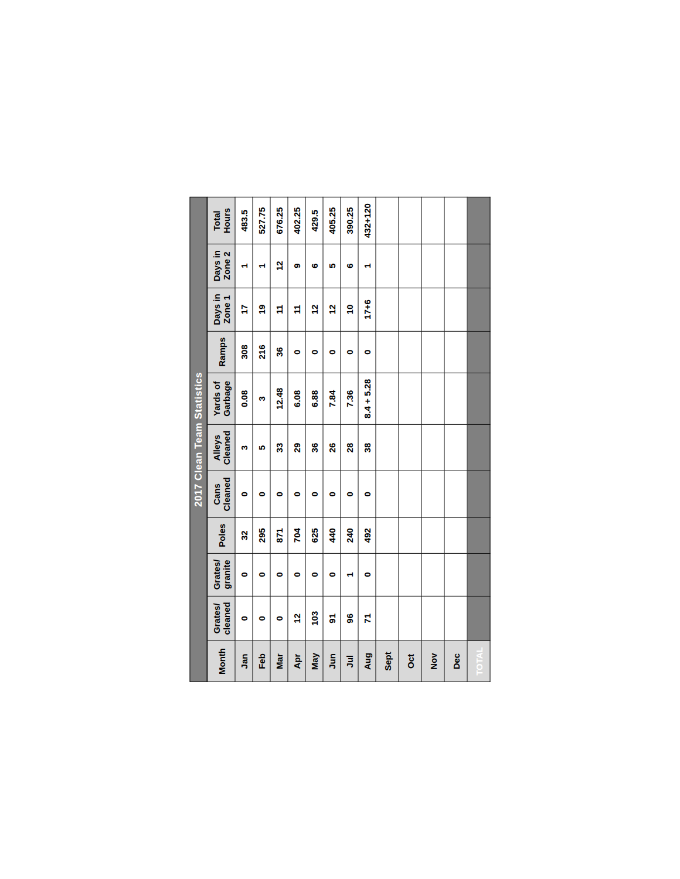2017 Clean Team Statistics
| Month | Grates/ cleaned | Grates/ granite | Poles | Cans Cleaned | Alleys Cleaned | Yards of Garbage | Ramps | Days in Zone 1 | Days in Zone 2 | Total Hours |
| --- | --- | --- | --- | --- | --- | --- | --- | --- | --- | --- |
| Jan | 0 | 0 | 32 | 0 | 3 | 0.08 | 308 | 17 | 1 | 483.5 |
| Feb | 0 | 0 | 295 | 0 | 5 | 3 | 216 | 19 | 1 | 527.75 |
| Mar | 0 | 0 | 871 | 0 | 33 | 12.48 | 36 | 11 | 12 | 676.25 |
| Apr | 12 | 0 | 704 | 0 | 29 | 6.08 | 0 | 11 | 9 | 402.25 |
| May | 103 | 0 | 625 | 0 | 36 | 6.88 | 0 | 12 | 6 | 429.5 |
| Jun | 91 | 0 | 440 | 0 | 26 | 7.84 | 0 | 12 | 5 | 405.25 |
| Jul | 96 | 1 | 240 | 0 | 28 | 7.36 | 0 | 10 | 6 | 390.25 |
| Aug | 71 | 0 | 492 | 0 | 38 | 8.4 + 5.28 | 0 | 17+6 | 1 | 432+120 |
| Sept | | | | | | | | | | |
| Oct | | | | | | | | | | |
| Nov | | | | | | | | | | |
| Dec | | | | | | | | | | |
| TOTAL | | | | | | | | | | |